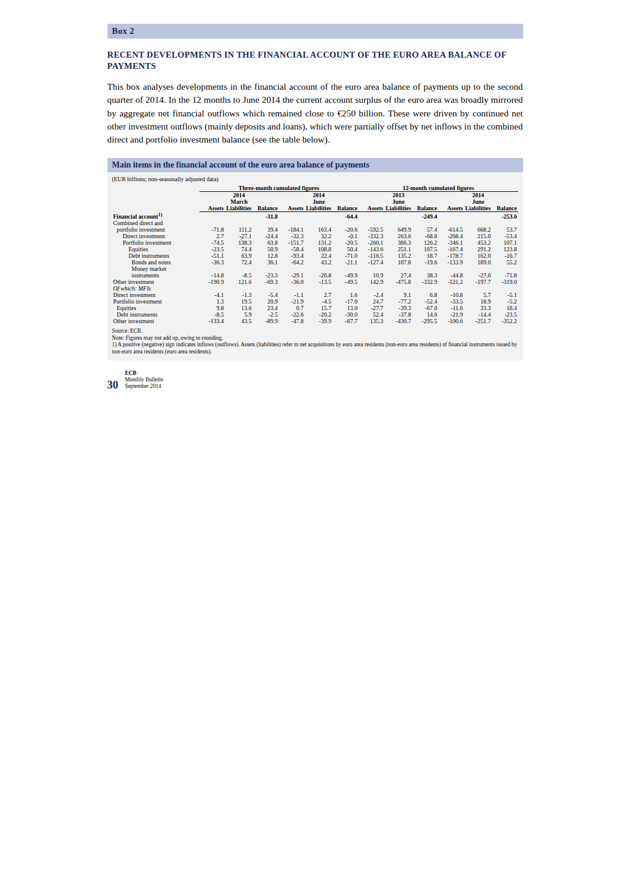Box 2
RECENT DEVELOPMENTS IN THE FINANCIAL ACCOUNT OF THE EURO AREA BALANCE OF PAYMENTS
This box analyses developments in the financial account of the euro area balance of payments up to the second quarter of 2014. In the 12 months to June 2014 the current account surplus of the euro area was broadly mirrored by aggregate net financial outflows which remained close to €250 billion. These were driven by continued net other investment outflows (mainly deposits and loans), which were partially offset by net inflows in the combined direct and portfolio investment balance (see the table below).
Main items in the financial account of the euro area balance of payments
(EUR billions; non-seasonally adjusted data)
| | Three-month cumulated figures | 12-month cumulated figures |
| --- | --- | --- |
| | 2014 March | 2014 June | 2013 June | 2014 June |
| | Assets | Liabilities | Balance | Assets | Liabilities | Balance | Assets | Liabilities | Balance | Assets | Liabilities | Balance |
| Financial account 1) | | | -31.8 | | | -64.4 | | | -249.4 | | | -253.6 |
| Combined direct and | | | | | | | | | | | | |
| portfolio investment | -71.8 | 111.2 | 39.4 | -184.1 | 163.4 | -20.6 | -592.5 | 649.9 | 57.4 | -614.5 | 668.2 | 53.7 |
| Direct investment | 2.7 | -27.1 | -24.4 | -32.3 | 32.2 | -0.1 | -332.3 | 263.6 | -68.8 | -268.4 | 215.0 | -53.4 |
| Portfolio investment | -74.5 | 138.3 | 63.8 | -151.7 | 131.2 | -20.5 | -260.1 | 386.3 | 126.2 | -346.1 | 453.2 | 107.1 |
| Equities | -23.5 | 74.4 | 50.9 | -58.4 | 108.8 | 50.4 | -143.6 | 251.1 | 107.5 | -167.4 | 291.2 | 123.8 |
| Debt instruments | -51.1 | 63.9 | 12.8 | -93.4 | 22.4 | -71.0 | -116.5 | 135.2 | 18.7 | -178.7 | 162.0 | -16.7 |
| Bonds and notes | -36.3 | 72.4 | 36.1 | -64.2 | 43.2 | -21.1 | -127.4 | 107.8 | -19.6 | -133.9 | 189.0 | 55.2 |
| Money market | | | | | | | | | | | | |
| instruments | -14.8 | -8.5 | -23.3 | -29.1 | -20.8 | -49.9 | 10.9 | 27.4 | 38.3 | -44.8 | -27.0 | -71.8 |
| Other investment | -190.9 | 121.6 | -69.3 | -36.0 | -13.5 | -49.5 | 142.9 | -475.8 | -332.9 | -121.2 | -197.7 | -319.0 |
| Of which: MFIs | | | | | | | | | | | | |
| Direct investment | -4.1 | -1.3 | -5.4 | -1.1 | 2.7 | 1.6 | -2.4 | 9.1 | 6.8 | -10.8 | 5.7 | -5.1 |
| Portfolio investment | 1.3 | 19.5 | 20.9 | -21.9 | -4.5 | -17.0 | 24.7 | -77.2 | -52.4 | -33.5 | 18.9 | -5.2 |
| Equities | 9.8 | 13.6 | 23.4 | 0.7 | 15.7 | 13.0 | -27.7 | -39.3 | -67.0 | -11.6 | 33.3 | 18.4 |
| Debt instruments | -8.5 | 5.9 | -2.5 | -22.6 | -20.2 | -30.0 | 52.4 | -37.8 | 14.6 | -21.9 | -14.4 | -23.5 |
| Other investment | -133.4 | 43.5 | -89.9 | -47.8 | -39.9 | -87.7 | 135.3 | -430.7 | -295.5 | -100.6 | -251.7 | -352.2 |
Source: ECB.
Note: Figures may not add up, owing to rounding.
1) A positive (negative) sign indicates inflows (outflows). Assets (liabilities) refer to net acquisitions by euro area residents (non-euro area residents) of financial instruments issued by non-euro area residents (euro area residents).
30
ECB
Monthly Bulletin
September 2014